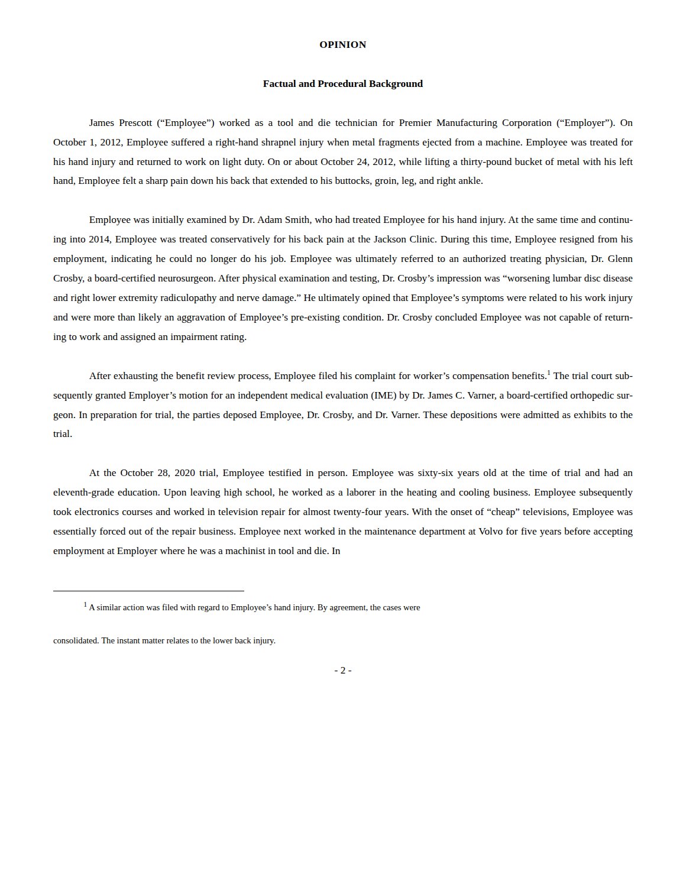OPINION
Factual and Procedural Background
James Prescott (“Employee”) worked as a tool and die technician for Premier Manufacturing Corporation (“Employer”). On October 1, 2012, Employee suffered a right-hand shrapnel injury when metal fragments ejected from a machine. Employee was treated for his hand injury and returned to work on light duty. On or about October 24, 2012, while lifting a thirty-pound bucket of metal with his left hand, Employee felt a sharp pain down his back that extended to his buttocks, groin, leg, and right ankle.
Employee was initially examined by Dr. Adam Smith, who had treated Employee for his hand injury. At the same time and continuing into 2014, Employee was treated conservatively for his back pain at the Jackson Clinic. During this time, Employee resigned from his employment, indicating he could no longer do his job. Employee was ultimately referred to an authorized treating physician, Dr. Glenn Crosby, a board-certified neurosurgeon. After physical examination and testing, Dr. Crosby’s impression was “worsening lumbar disc disease and right lower extremity radiculopathy and nerve damage.” He ultimately opined that Employee’s symptoms were related to his work injury and were more than likely an aggravation of Employee’s pre-existing condition. Dr. Crosby concluded Employee was not capable of returning to work and assigned an impairment rating.
After exhausting the benefit review process, Employee filed his complaint for worker’s compensation benefits.1 The trial court subsequently granted Employer’s motion for an independent medical evaluation (IME) by Dr. James C. Varner, a board-certified orthopedic surgeon. In preparation for trial, the parties deposed Employee, Dr. Crosby, and Dr. Varner. These depositions were admitted as exhibits to the trial.
At the October 28, 2020 trial, Employee testified in person. Employee was sixty-six years old at the time of trial and had an eleventh-grade education. Upon leaving high school, he worked as a laborer in the heating and cooling business. Employee subsequently took electronics courses and worked in television repair for almost twenty-four years. With the onset of “cheap” televisions, Employee was essentially forced out of the repair business. Employee next worked in the maintenance department at Volvo for five years before accepting employment at Employer where he was a machinist in tool and die. In
1 A similar action was filed with regard to Employee’s hand injury. By agreement, the cases were
consolidated. The instant matter relates to the lower back injury.
- 2 -